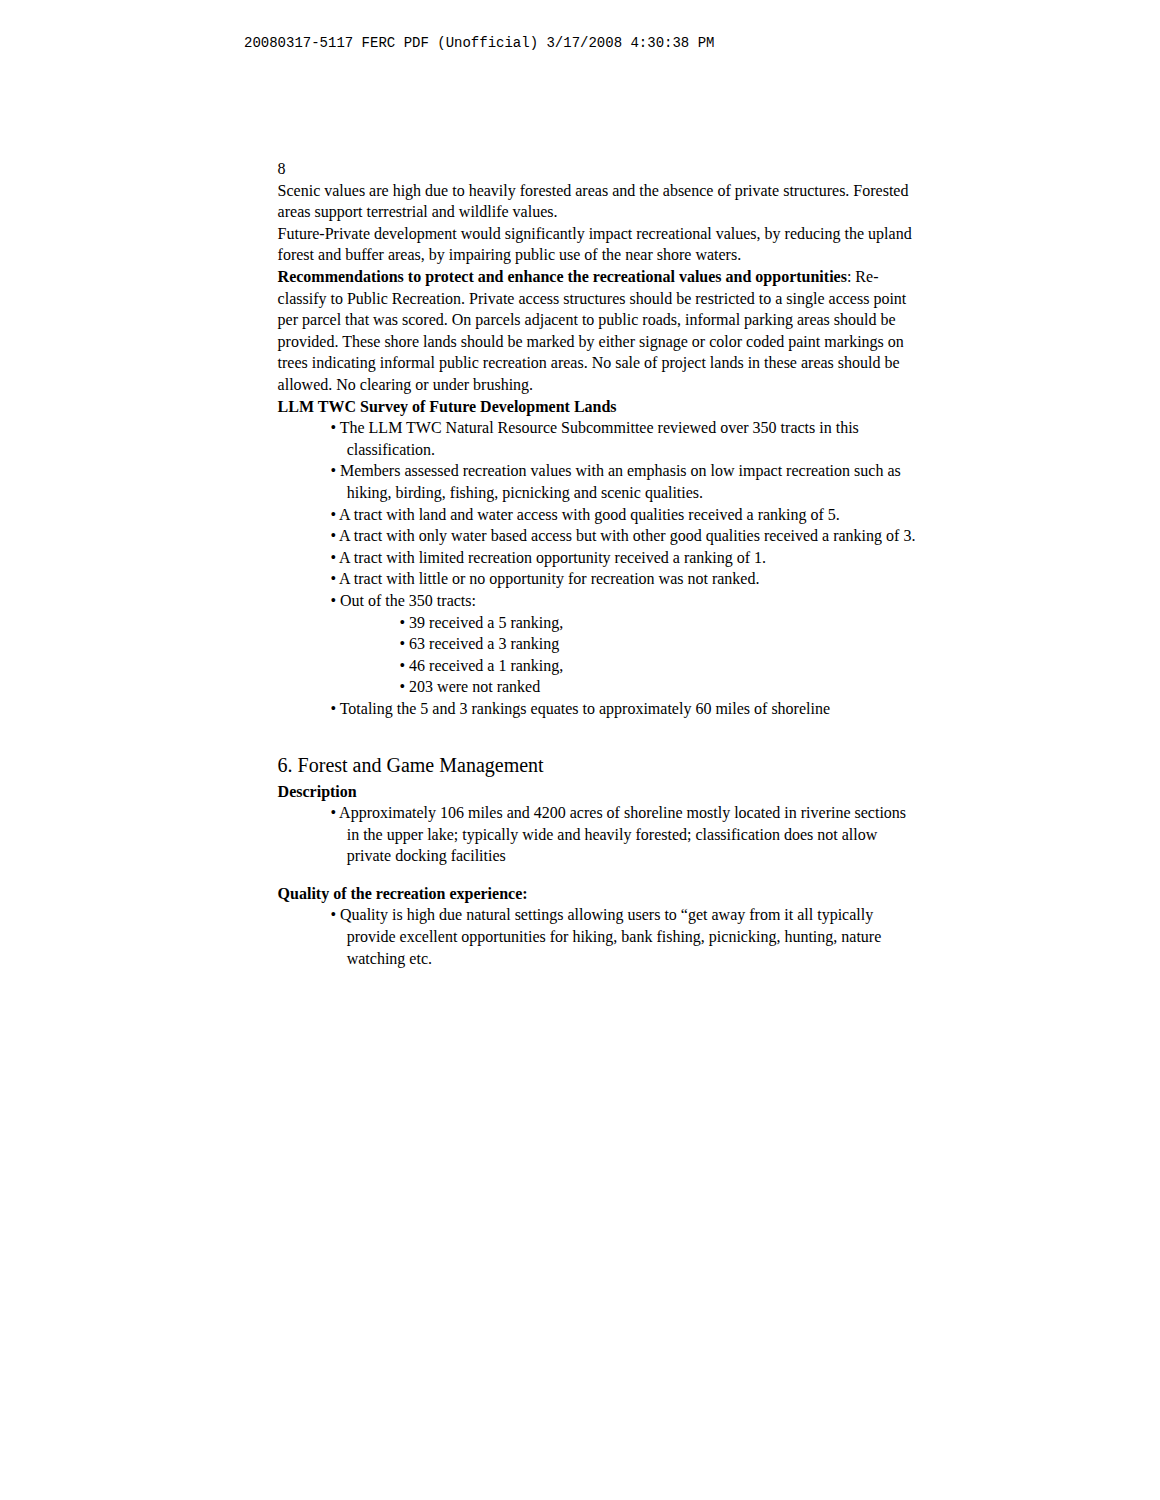20080317-5117 FERC PDF (Unofficial) 3/17/2008 4:30:38 PM
8
Scenic values are high due to heavily forested areas and the absence of private structures. Forested areas support terrestrial and wildlife values.
Future-Private development would significantly impact recreational values, by reducing the upland forest and buffer areas, by impairing public use of the near shore waters.
Recommendations to protect and enhance the recreational values and opportunities: Re-classify to Public Recreation. Private access structures should be restricted to a single access point per parcel that was scored. On parcels adjacent to public roads, informal parking areas should be provided. These shore lands should be marked by either signage or color coded paint markings on trees indicating informal public recreation areas. No sale of project lands in these areas should be allowed. No clearing or under brushing.
LLM TWC Survey of Future Development Lands
• The LLM TWC Natural Resource Subcommittee reviewed over 350 tracts in this classification.
• Members assessed recreation values with an emphasis on low impact recreation such as hiking, birding, fishing, picnicking and scenic qualities.
• A tract with land and water access with good qualities received a ranking of 5.
• A tract with only water based access but with other good qualities received a ranking of 3.
• A tract with limited recreation opportunity received a ranking of 1.
• A tract with little or no opportunity for recreation was not ranked.
• Out of the 350 tracts:
• 39 received a 5 ranking,
• 63 received a 3 ranking
• 46 received a 1 ranking,
• 203 were not ranked
• Totaling the 5 and 3 rankings equates to approximately 60 miles of shoreline
6. Forest and Game Management
Description
• Approximately 106 miles and 4200 acres of shoreline mostly located in riverine sections in the upper lake; typically wide and heavily forested; classification does not allow private docking facilities
Quality of the recreation experience:
• Quality is high due natural settings allowing users to “get away from it all typically provide excellent opportunities for hiking, bank fishing, picnicking, hunting, nature watching etc.